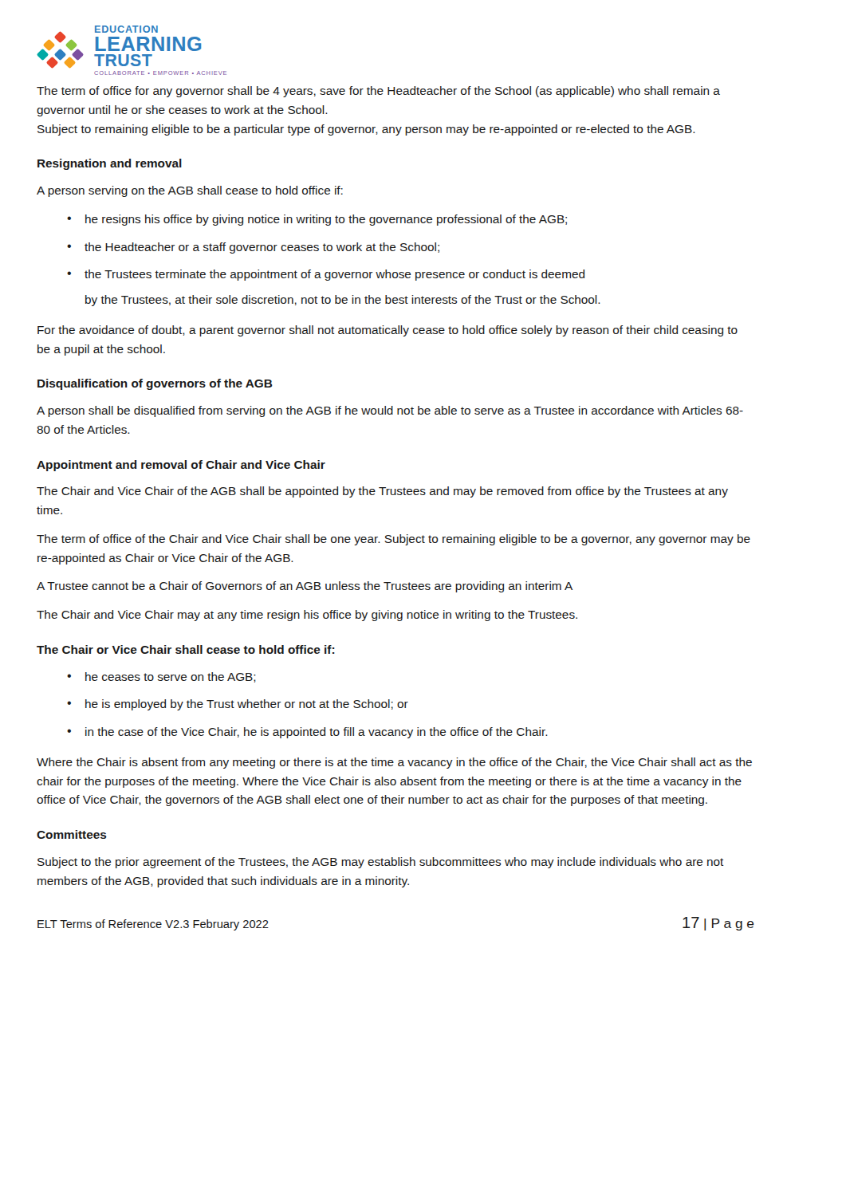EDUCATION LEARNING TRUST COLLABORATE • EMPOWER • ACHIEVE
The term of office for any governor shall be 4 years, save for the Headteacher of the School (as applicable) who shall remain a governor until he or she ceases to work at the School.
Subject to remaining eligible to be a particular type of governor, any person may be re-appointed or re-elected to the AGB.
Resignation and removal
A person serving on the AGB shall cease to hold office if:
he resigns his office by giving notice in writing to the governance professional of the AGB;
the Headteacher or a staff governor ceases to work at the School;
the Trustees terminate the appointment of a governor whose presence or conduct is deemed
by the Trustees, at their sole discretion, not to be in the best interests of the Trust or the School.
For the avoidance of doubt, a parent governor shall not automatically cease to hold office solely by reason of their child ceasing to be a pupil at the school.
Disqualification of governors of the AGB
A person shall be disqualified from serving on the AGB if he would not be able to serve as a Trustee in accordance with Articles 68-80 of the Articles.
Appointment and removal of Chair and Vice Chair
The Chair and Vice Chair of the AGB shall be appointed by the Trustees and may be removed from office by the Trustees at any time.
The term of office of the Chair and Vice Chair shall be one year. Subject to remaining eligible to be a governor, any governor may be re-appointed as Chair or Vice Chair of the AGB.
A Trustee cannot be a Chair of Governors of an AGB unless the Trustees are providing an interim A
The Chair and Vice Chair may at any time resign his office by giving notice in writing to the Trustees.
The Chair or Vice Chair shall cease to hold office if:
he ceases to serve on the AGB;
he is employed by the Trust whether or not at the School; or
in the case of the Vice Chair, he is appointed to fill a vacancy in the office of the Chair.
Where the Chair is absent from any meeting or there is at the time a vacancy in the office of the Chair, the Vice Chair shall act as the chair for the purposes of the meeting. Where the Vice Chair is also absent from the meeting or there is at the time a vacancy in the office of Vice Chair, the governors of the AGB shall elect one of their number to act as chair for the purposes of that meeting.
Committees
Subject to the prior agreement of the Trustees, the AGB may establish subcommittees who may include individuals who are not members of the AGB, provided that such individuals are in a minority.
ELT Terms of Reference V2.3 February 2022 17 | P a g e